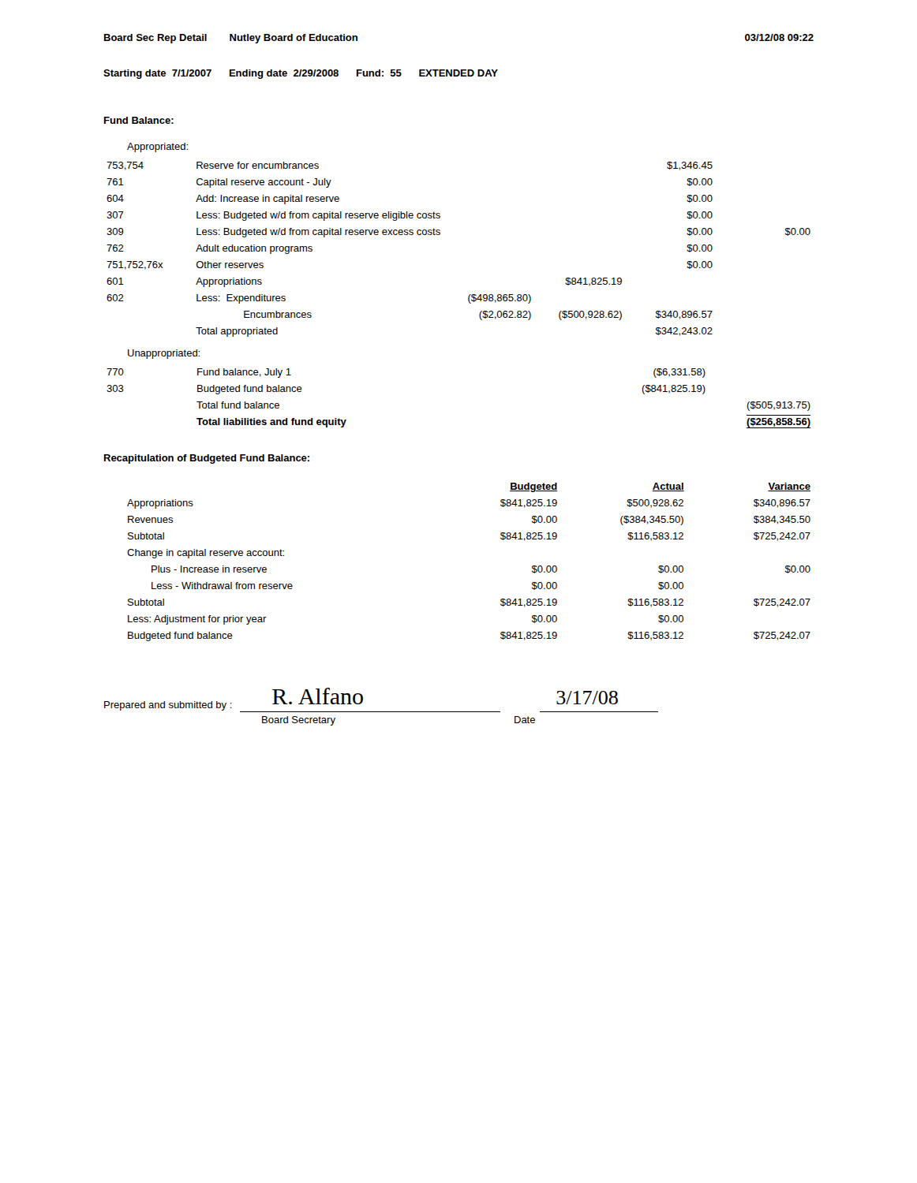Board Sec Rep Detail Nutley Board of Education
03/12/08 09:22
Starting date 7/1/2007 Ending date 2/29/2008 Fund: 55 EXTENDED DAY
Fund Balance:
Appropriated:
| 753,754 | Reserve for encumbrances | | | $1,346.45 | |
| 761 | Capital reserve account - July | | | $0.00 | |
| 604 | Add: Increase in capital reserve | | | $0.00 | |
| 307 | Less: Budgeted w/d from capital reserve eligible costs | | | $0.00 | |
| 309 | Less: Budgeted w/d from capital reserve excess costs | | | $0.00 | $0.00 |
| 762 | Adult education programs | | | $0.00 | |
| 751,752,76x | Other reserves | | | $0.00 | |
| 601 | Appropriations | | $841,825.19 | | |
| 602 | Less: Expenditures | ($498,865.80) | | | |
| | Encumbrances | ($2,062.82) | ($500,928.62) | $340,896.57 | |
| | Total appropriated | | | $342,243.02 | |
Unappropriated:
| 770 | Fund balance, July 1 | | | ($6,331.58) | |
| 303 | Budgeted fund balance | | | ($841,825.19) | |
| | Total fund balance | | | | ($505,913.75) |
| | Total liabilities and fund equity | | | | ($256,858.56) |
Recapitulation of Budgeted Fund Balance:
| | Budgeted | Actual | Variance |
| Appropriations | $841,825.19 | $500,928.62 | $340,896.57 |
| Revenues | $0.00 | ($384,345.50) | $384,345.50 |
| Subtotal | $841,825.19 | $116,583.12 | $725,242.07 |
| Change in capital reserve account: | | | |
| Plus - Increase in reserve | $0.00 | $0.00 | $0.00 |
| Less - Withdrawal from reserve | $0.00 | $0.00 | |
| Subtotal | $841,825.19 | $116,583.12 | $725,242.07 |
| Less: Adjustment for prior year | $0.00 | $0.00 | |
| Budgeted fund balance | $841,825.19 | $116,583.12 | $725,242.07 |
Prepared and submitted by :
R. Alfano
3/17/08
Board Secretary
Date